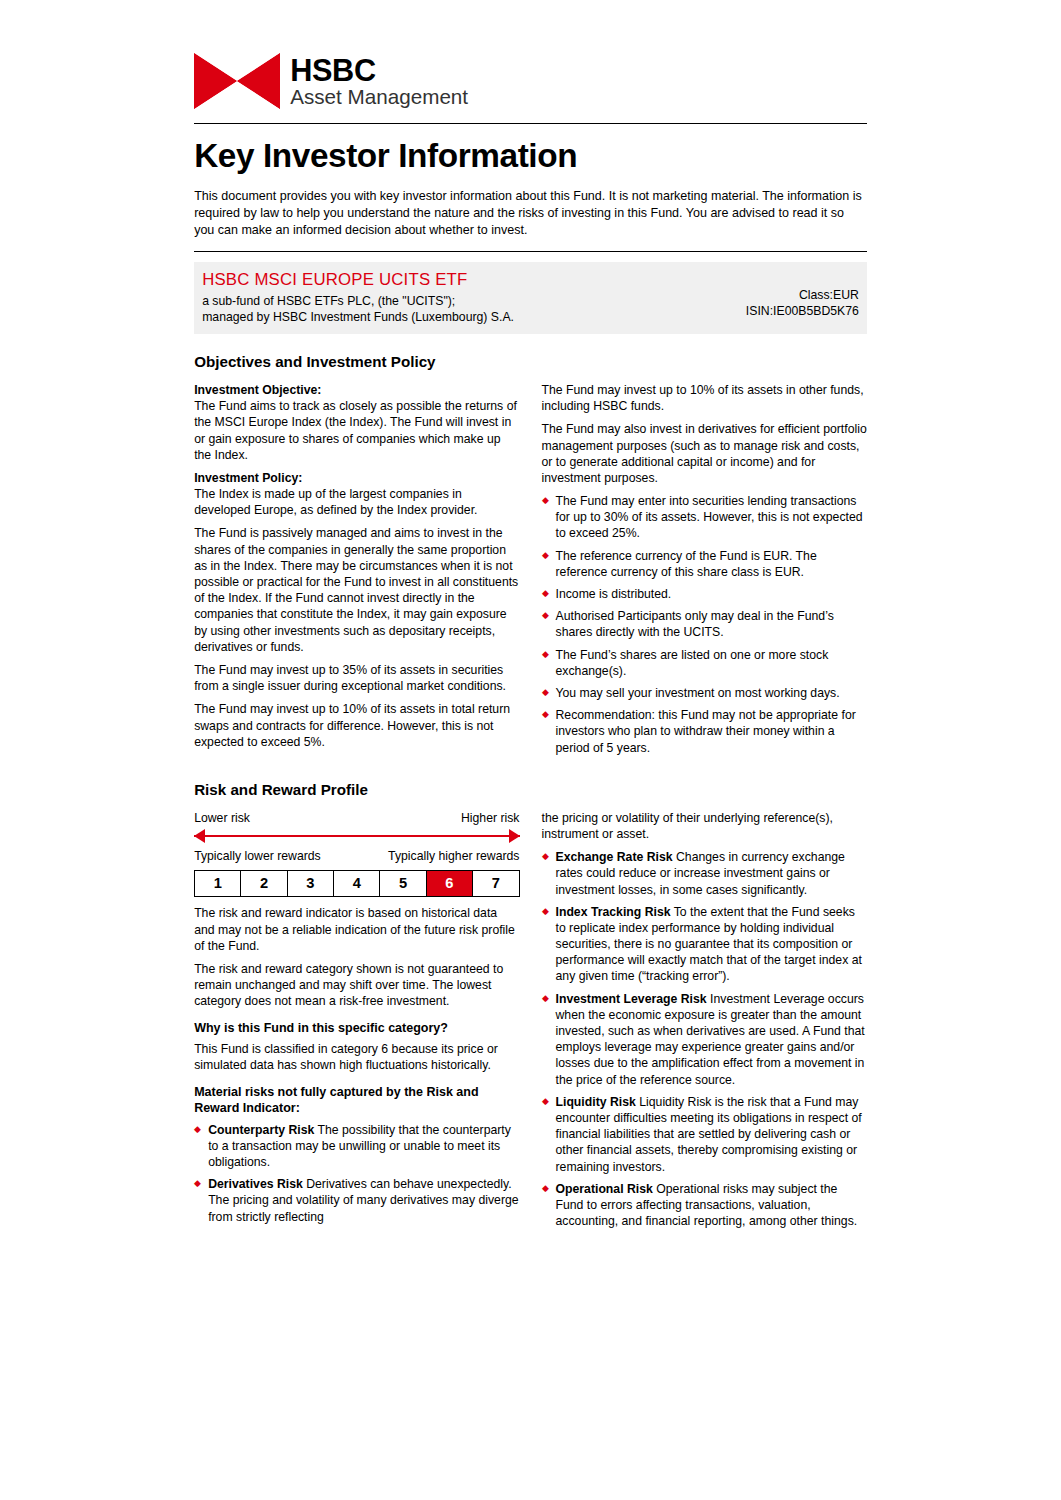HSBC
Asset Management
Key Investor Information
This document provides you with key investor information about this Fund. It is not marketing material. The information is required by law to help you understand the nature and the risks of investing in this Fund. You are advised to read it so you can make an informed decision about whether to invest.
HSBC MSCI EUROPE UCITS ETF
a sub-fund of HSBC ETFs PLC, (the "UCITS");
managed by HSBC Investment Funds (Luxembourg) S.A.
Class:EUR
ISIN:IE00B5BD5K76
Objectives and Investment Policy
Investment Objective:
The Fund aims to track as closely as possible the returns of the MSCI Europe Index (the Index). The Fund will invest in or gain exposure to shares of companies which make up the Index.
Investment Policy:
The Index is made up of the largest companies in developed Europe, as defined by the Index provider.
The Fund is passively managed and aims to invest in the shares of the companies in generally the same proportion as in the Index. There may be circumstances when it is not possible or practical for the Fund to invest in all constituents of the Index. If the Fund cannot invest directly in the companies that constitute the Index, it may gain exposure by using other investments such as depositary receipts, derivatives or funds.
The Fund may invest up to 35% of its assets in securities from a single issuer during exceptional market conditions.
The Fund may invest up to 10% of its assets in total return swaps and contracts for difference. However, this is not expected to exceed 5%.
The Fund may invest up to 10% of its assets in other funds, including HSBC funds.
The Fund may also invest in derivatives for efficient portfolio management purposes (such as to manage risk and costs, or to generate additional capital or income) and for investment purposes.
The Fund may enter into securities lending transactions for up to 30% of its assets. However, this is not expected to exceed 25%.
The reference currency of the Fund is EUR. The reference currency of this share class is EUR.
Income is distributed.
Authorised Participants only may deal in the Fund’s shares directly with the UCITS.
The Fund’s shares are listed on one or more stock exchange(s).
You may sell your investment on most working days.
Recommendation: this Fund may not be appropriate for investors who plan to withdraw their money within a period of 5 years.
Risk and Reward Profile
Lower risk Higher risk
Typically lower rewards Typically higher rewards
| 1 | 2 | 3 | 4 | 5 | 6 | 7 |
The risk and reward indicator is based on historical data and may not be a reliable indication of the future risk profile of the Fund.
The risk and reward category shown is not guaranteed to remain unchanged and may shift over time. The lowest category does not mean a risk-free investment.
Why is this Fund in this specific category?
This Fund is classified in category 6 because its price or simulated data has shown high fluctuations historically.
Material risks not fully captured by the Risk and Reward Indicator:
Counterparty Risk The possibility that the counterparty to a transaction may be unwilling or unable to meet its obligations.
Derivatives Risk Derivatives can behave unexpectedly. The pricing and volatility of many derivatives may diverge from strictly reflecting
the pricing or volatility of their underlying reference(s), instrument or asset.
Exchange Rate Risk Changes in currency exchange rates could reduce or increase investment gains or investment losses, in some cases significantly.
Index Tracking Risk To the extent that the Fund seeks to replicate index performance by holding individual securities, there is no guarantee that its composition or performance will exactly match that of the target index at any given time (“tracking error”).
Investment Leverage Risk Investment Leverage occurs when the economic exposure is greater than the amount invested, such as when derivatives are used. A Fund that employs leverage may experience greater gains and/or losses due to the amplification effect from a movement in the price of the reference source.
Liquidity Risk Liquidity Risk is the risk that a Fund may encounter difficulties meeting its obligations in respect of financial liabilities that are settled by delivering cash or other financial assets, thereby compromising existing or remaining investors.
Operational Risk Operational risks may subject the Fund to errors affecting transactions, valuation, accounting, and financial reporting, among other things.